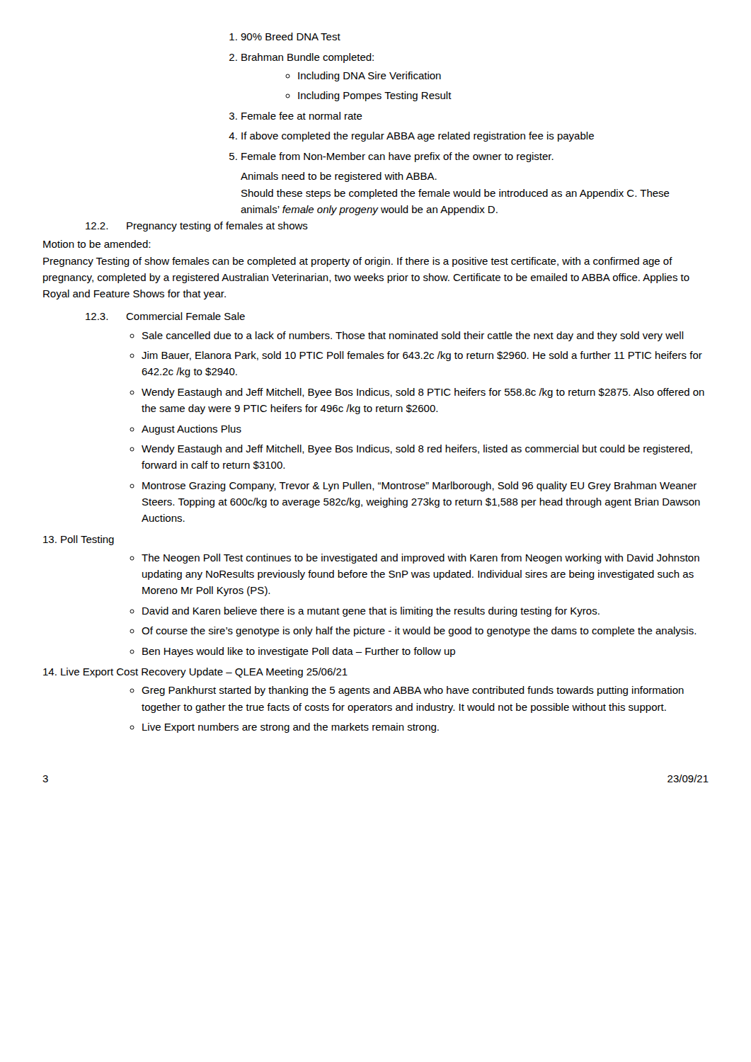90% Breed DNA Test
Brahman Bundle completed:
Including DNA Sire Verification
Including Pompes Testing Result
Female fee at normal rate
If above completed the regular ABBA age related registration fee is payable
Female from Non-Member can have prefix of the owner to register.
Animals need to be registered with ABBA.
Should these steps be completed the female would be introduced as an Appendix C. These animals’ female only progeny would be an Appendix D.
12.2. Pregnancy testing of females at shows
Motion to be amended:
Pregnancy Testing of show females can be completed at property of origin. If there is a positive test certificate, with a confirmed age of pregnancy, completed by a registered Australian Veterinarian, two weeks prior to show. Certificate to be emailed to ABBA office. Applies to Royal and Feature Shows for that year.
12.3. Commercial Female Sale
Sale cancelled due to a lack of numbers. Those that nominated sold their cattle the next day and they sold very well
Jim Bauer, Elanora Park, sold 10 PTIC Poll females for 643.2c /kg to return $2960. He sold a further 11 PTIC heifers for 642.2c /kg to $2940.
Wendy Eastaugh and Jeff Mitchell, Byee Bos Indicus, sold 8 PTIC heifers for 558.8c /kg to return $2875. Also offered on the same day were 9 PTIC heifers for 496c /kg to return $2600.
August Auctions Plus
Wendy Eastaugh and Jeff Mitchell, Byee Bos Indicus, sold 8 red heifers, listed as commercial but could be registered, forward in calf to return $3100.
Montrose Grazing Company, Trevor & Lyn Pullen, “Montrose” Marlborough, Sold 96 quality EU Grey Brahman Weaner Steers. Topping at 600c/kg to average 582c/kg, weighing 273kg to return $1,588 per head through agent Brian Dawson Auctions.
13. Poll Testing
The Neogen Poll Test continues to be investigated and improved with Karen from Neogen working with David Johnston updating any NoResults previously found before the SnP was updated. Individual sires are being investigated such as Moreno Mr Poll Kyros (PS).
David and Karen believe there is a mutant gene that is limiting the results during testing for Kyros.
Of course the sire’s genotype is only half the picture - it would be good to genotype the dams to complete the analysis.
Ben Hayes would like to investigate Poll data – Further to follow up
14. Live Export Cost Recovery Update – QLEA Meeting 25/06/21
Greg Pankhurst started by thanking the 5 agents and ABBA who have contributed funds towards putting information together to gather the true facts of costs for operators and industry. It would not be possible without this support.
Live Export numbers are strong and the markets remain strong.
3 23/09/21